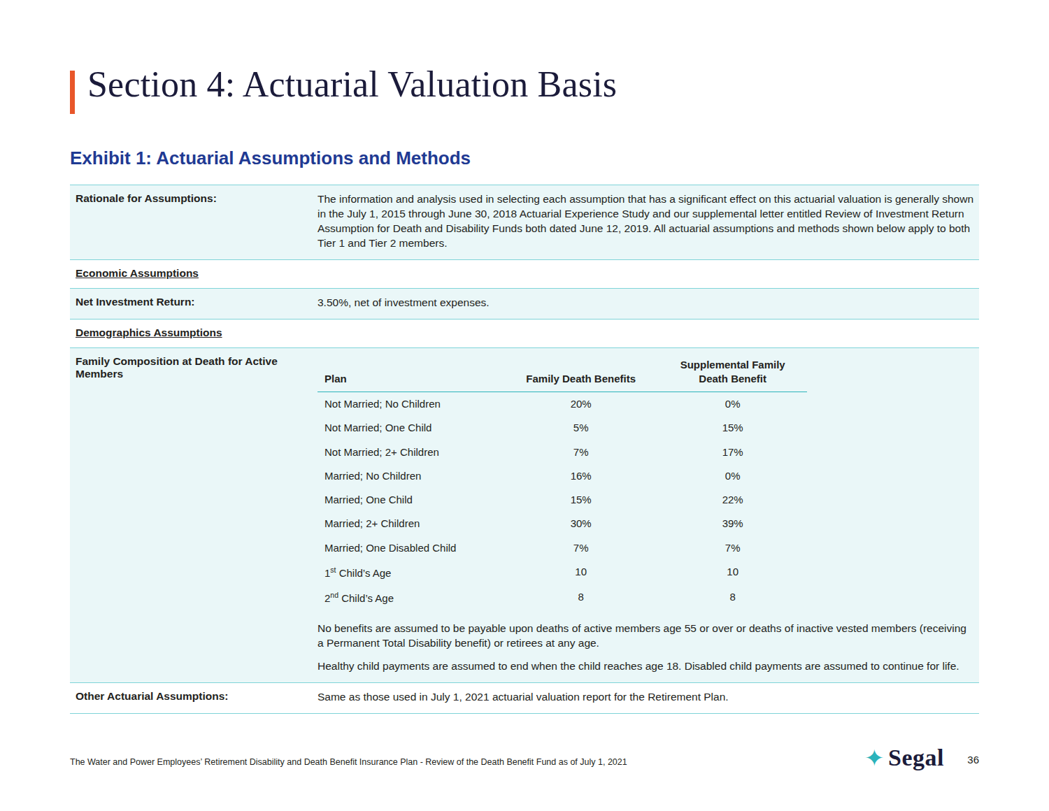Section 4: Actuarial Valuation Basis
Exhibit 1: Actuarial Assumptions and Methods
| Rationale for Assumptions: | The information and analysis used in selecting each assumption that has a significant effect on this actuarial valuation is generally shown in the July 1, 2015 through June 30, 2018 Actuarial Experience Study and our supplemental letter entitled Review of Investment Return Assumption for Death and Disability Funds both dated June 12, 2019. All actuarial assumptions and methods shown below apply to both Tier 1 and Tier 2 members. |
| Economic Assumptions | |
| Net Investment Return: | 3.50%, net of investment expenses. |
| Demographics Assumptions | |
| Family Composition at Death for Active Members | / Plan / Family Death Benefits / Supplemental Family Death Benefit / / --- / --- / --- / / Not Married; No Children / 20% / 0% / / Not Married; One Child / 5% / 15% / / Not Married; 2+ Children / 7% / 17% / / Married; No Children / 16% / 0% / / Married; One Child / 15% / 22% / / Married; 2+ Children / 30% / 39% / / Married; One Disabled Child / 7% / 7% / / 1 st Child’s Age / 10 / 10 / / 2 nd Child’s Age / 8 / 8 / No benefits are assumed to be payable upon deaths of active members age 55 or over or deaths of inactive vested members (receiving a Permanent Total Disability benefit) or retirees at any age. Healthy child payments are assumed to end when the child reaches age 18. Disabled child payments are assumed to continue for life. |
| Other Actuarial Assumptions: | Same as those used in July 1, 2021 actuarial valuation report for the Retirement Plan. |
The Water and Power Employees’ Retirement Disability and Death Benefit Insurance Plan - Review of the Death Benefit Fund as of July 1, 2021
✦Segal
36